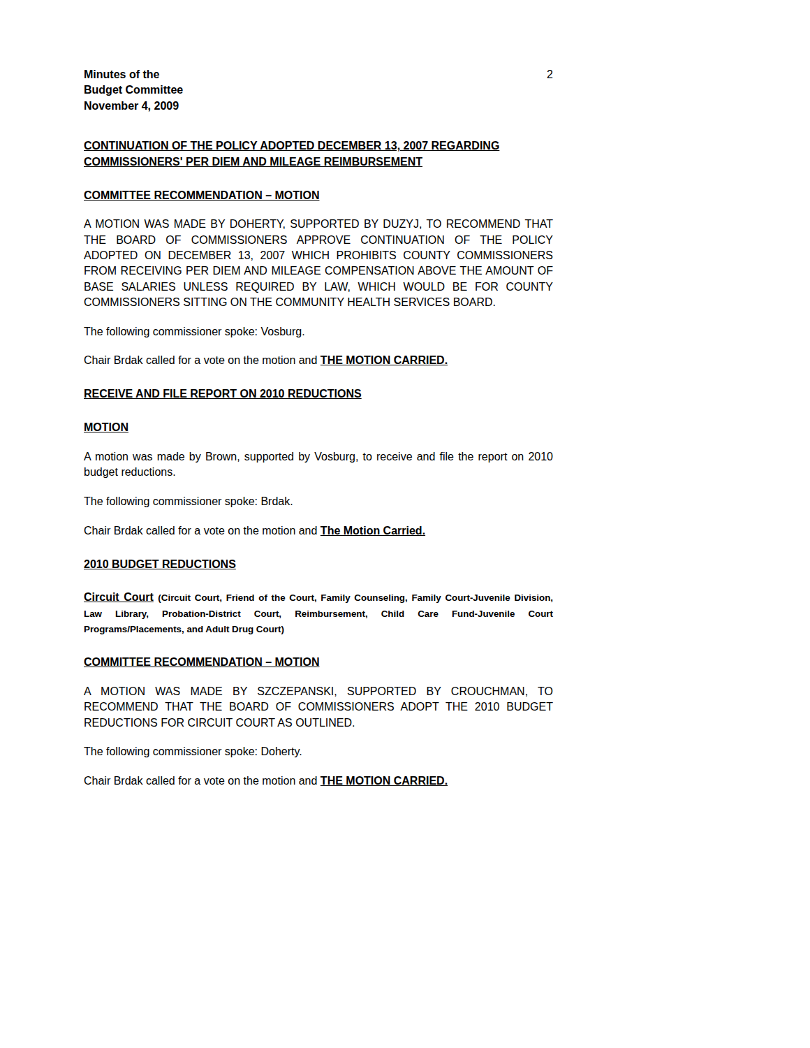Minutes of the
Budget Committee
November 4, 2009
2
Continuation of the Policy Adopted December 13, 2007 Regarding Commissioners' Per Diem and Mileage Reimbursement
Committee Recommendation – Motion
A motion was made by Doherty, supported by Duzyj, to recommend that the Board of Commissioners approve continuation of the policy adopted on December 13, 2007 which prohibits County Commissioners from receiving per diem and mileage compensation above the amount of base salaries unless required by law, which would be for County Commissioners sitting on the Community Health Services Board.
The following commissioner spoke: Vosburg.
Chair Brdak called for a vote on the motion and THE MOTION CARRIED.
Receive and File Report on 2010 Reductions
Motion
A motion was made by Brown, supported by Vosburg, to receive and file the report on 2010 budget reductions.
The following commissioner spoke: Brdak.
Chair Brdak called for a vote on the motion and The Motion Carried.
2010 Budget Reductions
Circuit Court (Circuit Court, Friend of the Court, Family Counseling, Family Court-Juvenile Division, Law Library, Probation-District Court, Reimbursement, Child Care Fund-Juvenile Court Programs/Placements, and Adult Drug Court)
Committee Recommendation – Motion
A motion was made by Szczepanski, supported by Crouchman, to recommend that the Board of Commissioners adopt the 2010 budget reductions for Circuit Court as outlined.
The following commissioner spoke: Doherty.
Chair Brdak called for a vote on the motion and THE MOTION CARRIED.